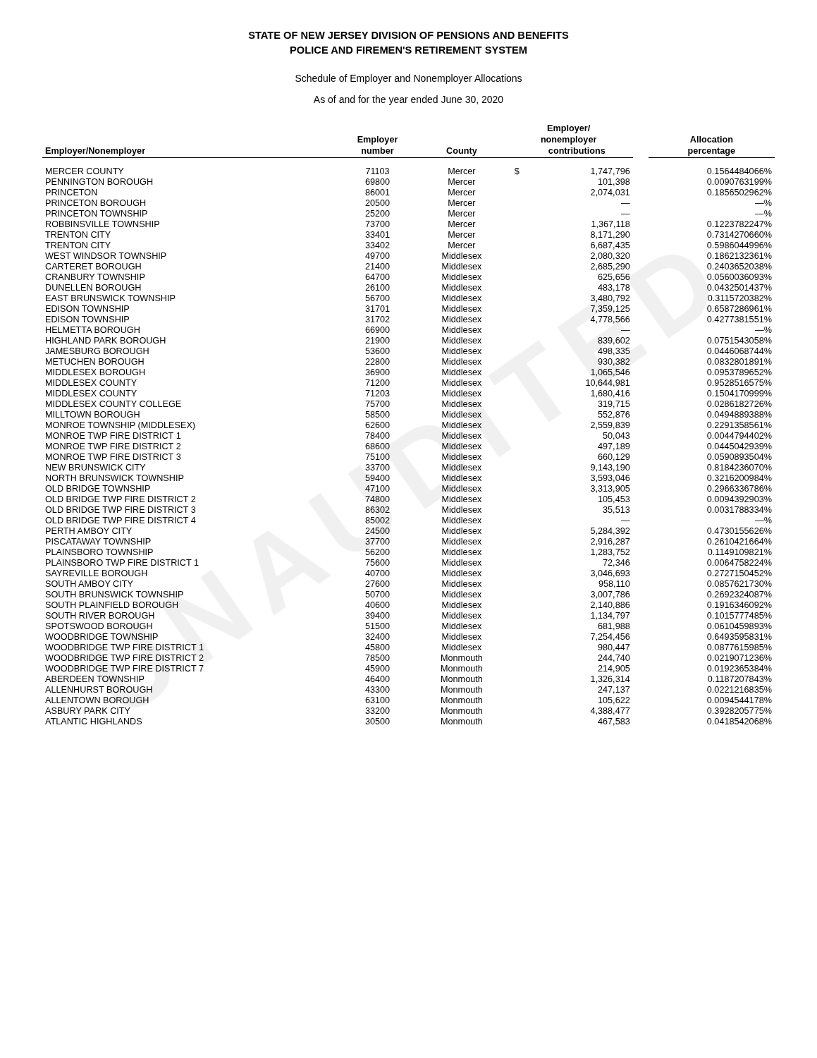UNAUDITED
STATE OF NEW JERSEY DIVISION OF PENSIONS AND BENEFITS
POLICE AND FIREMEN'S RETIREMENT SYSTEM
Schedule of Employer and Nonemployer Allocations
As of and for the year ended June 30, 2020
| | | | Employer/ | | |
| --- | --- | --- | --- | --- | --- |
| | Employer | | nonemployer | | Allocation |
| Employer/Nonemployer | number | County | | contributions | | percentage |
| MERCER COUNTY | 71103 | Mercer | $ | 1,747,796 | | 0.1564484066% |
| PENNINGTON BOROUGH | 69800 | Mercer | | 101,398 | | 0.0090763199% |
| PRINCETON | 86001 | Mercer | | 2,074,031 | | 0.1856502962% |
| PRINCETON BOROUGH | 20500 | Mercer | | — | | —% |
| PRINCETON TOWNSHIP | 25200 | Mercer | | — | | —% |
| ROBBINSVILLE TOWNSHIP | 73700 | Mercer | | 1,367,118 | | 0.1223782247% |
| TRENTON CITY | 33401 | Mercer | | 8,171,290 | | 0.7314270660% |
| TRENTON CITY | 33402 | Mercer | | 6,687,435 | | 0.5986044996% |
| WEST WINDSOR TOWNSHIP | 49700 | Middlesex | | 2,080,320 | | 0.1862132361% |
| CARTERET BOROUGH | 21400 | Middlesex | | 2,685,290 | | 0.2403652038% |
| CRANBURY TOWNSHIP | 64700 | Middlesex | | 625,656 | | 0.0560036093% |
| DUNELLEN BOROUGH | 26100 | Middlesex | | 483,178 | | 0.0432501437% |
| EAST BRUNSWICK TOWNSHIP | 56700 | Middlesex | | 3,480,792 | | 0.3115720382% |
| EDISON TOWNSHIP | 31701 | Middlesex | | 7,359,125 | | 0.6587286961% |
| EDISON TOWNSHIP | 31702 | Middlesex | | 4,778,566 | | 0.4277381551% |
| HELMETTA BOROUGH | 66900 | Middlesex | | — | | —% |
| HIGHLAND PARK BOROUGH | 21900 | Middlesex | | 839,602 | | 0.0751543058% |
| JAMESBURG BOROUGH | 53600 | Middlesex | | 498,335 | | 0.0446068744% |
| METUCHEN BOROUGH | 22800 | Middlesex | | 930,382 | | 0.0832801891% |
| MIDDLESEX BOROUGH | 36900 | Middlesex | | 1,065,546 | | 0.0953789652% |
| MIDDLESEX COUNTY | 71200 | Middlesex | | 10,644,981 | | 0.9528516575% |
| MIDDLESEX COUNTY | 71203 | Middlesex | | 1,680,416 | | 0.1504170999% |
| MIDDLESEX COUNTY COLLEGE | 75700 | Middlesex | | 319,715 | | 0.0286182726% |
| MILLTOWN BOROUGH | 58500 | Middlesex | | 552,876 | | 0.0494889388% |
| MONROE TOWNSHIP (MIDDLESEX) | 62600 | Middlesex | | 2,559,839 | | 0.2291358561% |
| MONROE TWP FIRE DISTRICT 1 | 78400 | Middlesex | | 50,043 | | 0.0044794402% |
| MONROE TWP FIRE DISTRICT 2 | 68600 | Middlesex | | 497,189 | | 0.0445042939% |
| MONROE TWP FIRE DISTRICT 3 | 75100 | Middlesex | | 660,129 | | 0.0590893504% |
| NEW BRUNSWICK CITY | 33700 | Middlesex | | 9,143,190 | | 0.8184236070% |
| NORTH BRUNSWICK TOWNSHIP | 59400 | Middlesex | | 3,593,046 | | 0.3216200984% |
| OLD BRIDGE TOWNSHIP | 47100 | Middlesex | | 3,313,905 | | 0.2966336786% |
| OLD BRIDGE TWP FIRE DISTRICT 2 | 74800 | Middlesex | | 105,453 | | 0.0094392903% |
| OLD BRIDGE TWP FIRE DISTRICT 3 | 86302 | Middlesex | | 35,513 | | 0.0031788334% |
| OLD BRIDGE TWP FIRE DISTRICT 4 | 85002 | Middlesex | | — | | —% |
| PERTH AMBOY CITY | 24500 | Middlesex | | 5,284,392 | | 0.4730155626% |
| PISCATAWAY TOWNSHIP | 37700 | Middlesex | | 2,916,287 | | 0.2610421664% |
| PLAINSBORO TOWNSHIP | 56200 | Middlesex | | 1,283,752 | | 0.1149109821% |
| PLAINSBORO TWP FIRE DISTRICT 1 | 75600 | Middlesex | | 72,346 | | 0.0064758224% |
| SAYREVILLE BOROUGH | 40700 | Middlesex | | 3,046,693 | | 0.2727150452% |
| SOUTH AMBOY CITY | 27600 | Middlesex | | 958,110 | | 0.0857621730% |
| SOUTH BRUNSWICK TOWNSHIP | 50700 | Middlesex | | 3,007,786 | | 0.2692324087% |
| SOUTH PLAINFIELD BOROUGH | 40600 | Middlesex | | 2,140,886 | | 0.1916346092% |
| SOUTH RIVER BOROUGH | 39400 | Middlesex | | 1,134,797 | | 0.1015777485% |
| SPOTSWOOD BOROUGH | 51500 | Middlesex | | 681,988 | | 0.0610459893% |
| WOODBRIDGE TOWNSHIP | 32400 | Middlesex | | 7,254,456 | | 0.6493595831% |
| WOODBRIDGE TWP FIRE DISTRICT 1 | 45800 | Middlesex | | 980,447 | | 0.0877615985% |
| WOODBRIDGE TWP FIRE DISTRICT 2 | 78500 | Monmouth | | 244,740 | | 0.0219071236% |
| WOODBRIDGE TWP FIRE DISTRICT 7 | 45900 | Monmouth | | 214,905 | | 0.0192365384% |
| ABERDEEN TOWNSHIP | 46400 | Monmouth | | 1,326,314 | | 0.1187207843% |
| ALLENHURST BOROUGH | 43300 | Monmouth | | 247,137 | | 0.0221216835% |
| ALLENTOWN BOROUGH | 63100 | Monmouth | | 105,622 | | 0.0094544178% |
| ASBURY PARK CITY | 33200 | Monmouth | | 4,388,477 | | 0.3928205775% |
| ATLANTIC HIGHLANDS | 30500 | Monmouth | | 467,583 | | 0.0418542068% |